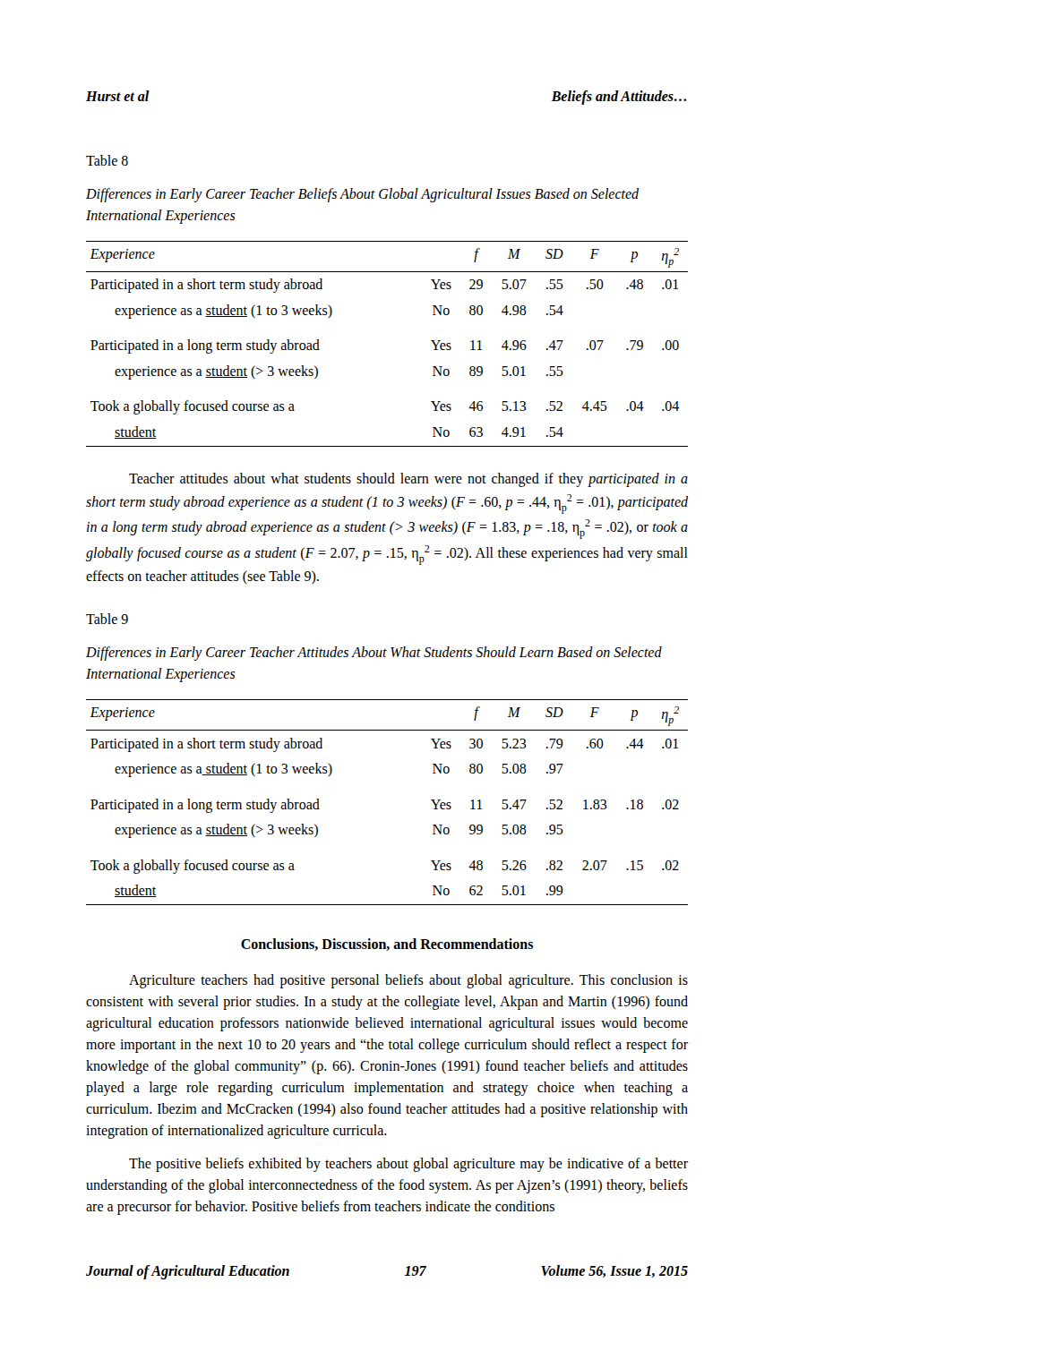Hurst et al Beliefs and Attitudes…
Table 8
Differences in Early Career Teacher Beliefs About Global Agricultural Issues Based on Selected International Experiences
| Experience | | f | M | SD | F | p | η p 2 |
| --- | --- | --- | --- | --- | --- | --- | --- |
| Participated in a short term study abroad | Yes | 29 | 5.07 | .55 | .50 | .48 | .01 |
| experience as a student (1 to 3 weeks) | No | 80 | 4.98 | .54 | | | |
| Participated in a long term study abroad | Yes | 11 | 4.96 | .47 | .07 | .79 | .00 |
| experience as a student (> 3 weeks) | No | 89 | 5.01 | .55 | | | |
| Took a globally focused course as a | Yes | 46 | 5.13 | .52 | 4.45 | .04 | .04 |
| student | No | 63 | 4.91 | .54 | | | |
Teacher attitudes about what students should learn were not changed if they participated in a short term study abroad experience as a student (1 to 3 weeks) (F = .60, p = .44, ηp2 = .01), participated in a long term study abroad experience as a student (> 3 weeks) (F = 1.83, p = .18, ηp2 = .02), or took a globally focused course as a student (F = 2.07, p = .15, ηp2 = .02). All these experiences had very small effects on teacher attitudes (see Table 9).
Table 9
Differences in Early Career Teacher Attitudes About What Students Should Learn Based on Selected International Experiences
| Experience | | f | M | SD | F | p | η p 2 |
| --- | --- | --- | --- | --- | --- | --- | --- |
| Participated in a short term study abroad | Yes | 30 | 5.23 | .79 | .60 | .44 | .01 |
| experience as a student (1 to 3 weeks) | No | 80 | 5.08 | .97 | | | |
| Participated in a long term study abroad | Yes | 11 | 5.47 | .52 | 1.83 | .18 | .02 |
| experience as a student (> 3 weeks) | No | 99 | 5.08 | .95 | | | |
| Took a globally focused course as a | Yes | 48 | 5.26 | .82 | 2.07 | .15 | .02 |
| student | No | 62 | 5.01 | .99 | | | |
Conclusions, Discussion, and Recommendations
Agriculture teachers had positive personal beliefs about global agriculture. This conclusion is consistent with several prior studies. In a study at the collegiate level, Akpan and Martin (1996) found agricultural education professors nationwide believed international agricultural issues would become more important in the next 10 to 20 years and “the total college curriculum should reflect a respect for knowledge of the global community” (p. 66). Cronin-Jones (1991) found teacher beliefs and attitudes played a large role regarding curriculum implementation and strategy choice when teaching a curriculum. Ibezim and McCracken (1994) also found teacher attitudes had a positive relationship with integration of internationalized agriculture curricula.
The positive beliefs exhibited by teachers about global agriculture may be indicative of a better understanding of the global interconnectedness of the food system. As per Ajzen’s (1991) theory, beliefs are a precursor for behavior. Positive beliefs from teachers indicate the conditions
Journal of Agricultural Education 197 Volume 56, Issue 1, 2015